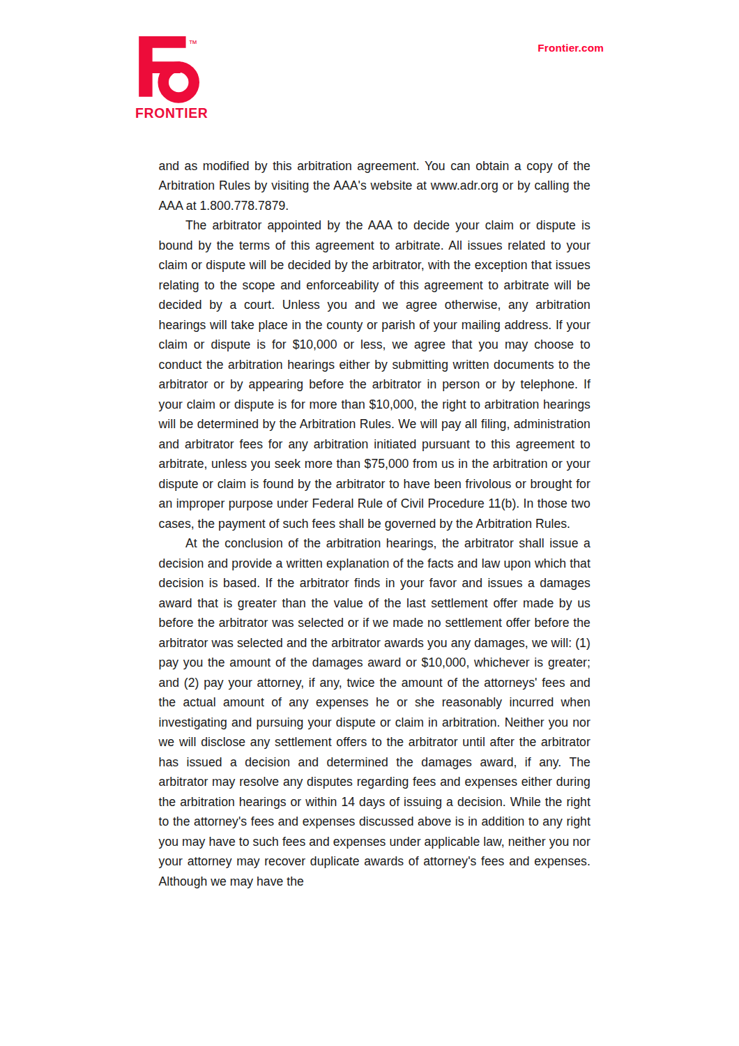™ FRONTIER
Frontier.com
and as modified by this arbitration agreement. You can obtain a copy of the Arbitration Rules by visiting the AAA's website at www.adr.org or by calling the AAA at 1.800.778.7879.
The arbitrator appointed by the AAA to decide your claim or dispute is bound by the terms of this agreement to arbitrate. All issues related to your claim or dispute will be decided by the arbitrator, with the exception that issues relating to the scope and enforceability of this agreement to arbitrate will be decided by a court. Unless you and we agree otherwise, any arbitration hearings will take place in the county or parish of your mailing address. If your claim or dispute is for $10,000 or less, we agree that you may choose to conduct the arbitration hearings either by submitting written documents to the arbitrator or by appearing before the arbitrator in person or by telephone. If your claim or dispute is for more than $10,000, the right to arbitration hearings will be determined by the Arbitration Rules. We will pay all filing, administration and arbitrator fees for any arbitration initiated pursuant to this agreement to arbitrate, unless you seek more than $75,000 from us in the arbitration or your dispute or claim is found by the arbitrator to have been frivolous or brought for an improper purpose under Federal Rule of Civil Procedure 11(b). In those two cases, the payment of such fees shall be governed by the Arbitration Rules.
At the conclusion of the arbitration hearings, the arbitrator shall issue a decision and provide a written explanation of the facts and law upon which that decision is based. If the arbitrator finds in your favor and issues a damages award that is greater than the value of the last settlement offer made by us before the arbitrator was selected or if we made no settlement offer before the arbitrator was selected and the arbitrator awards you any damages, we will: (1) pay you the amount of the damages award or $10,000, whichever is greater; and (2) pay your attorney, if any, twice the amount of the attorneys' fees and the actual amount of any expenses he or she reasonably incurred when investigating and pursuing your dispute or claim in arbitration. Neither you nor we will disclose any settlement offers to the arbitrator until after the arbitrator has issued a decision and determined the damages award, if any. The arbitrator may resolve any disputes regarding fees and expenses either during the arbitration hearings or within 14 days of issuing a decision. While the right to the attorney's fees and expenses discussed above is in addition to any right you may have to such fees and expenses under applicable law, neither you nor your attorney may recover duplicate awards of attorney's fees and expenses. Although we may have the